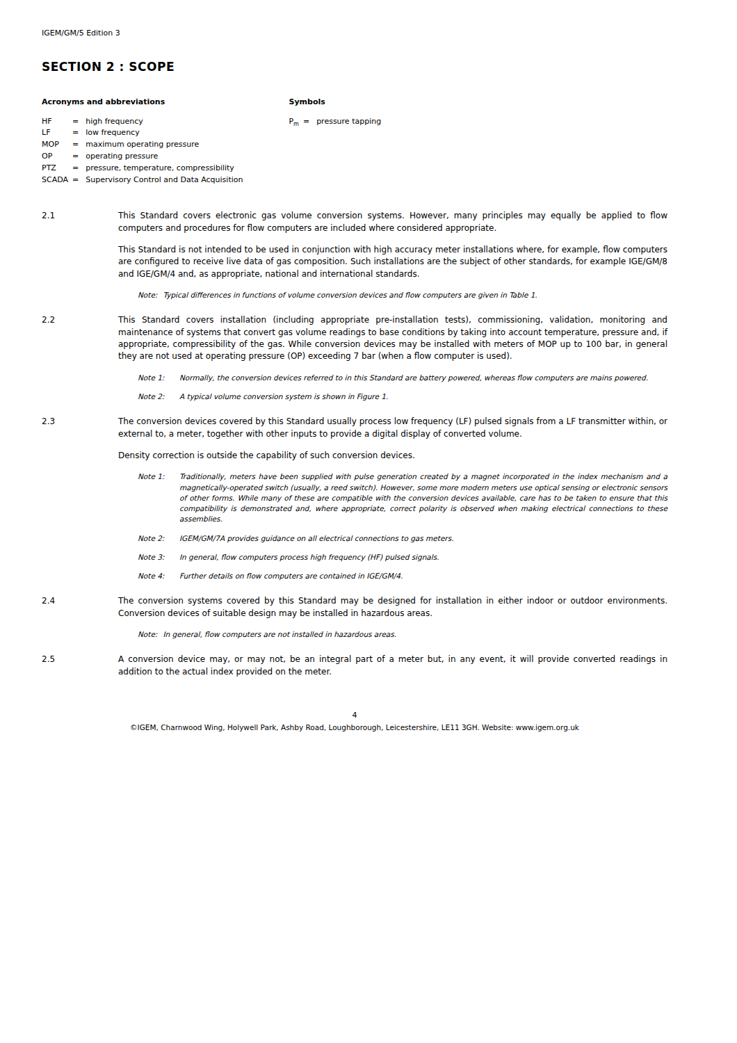IGEM/GM/5 Edition 3
SECTION 2 : SCOPE
Acronyms and abbreviations
| HF | = | high frequency |
| LF | = | low frequency |
| MOP | = | maximum operating pressure |
| OP | = | operating pressure |
| PTZ | = | pressure, temperature, compressibility |
| SCADA | = | Supervisory Control and Data Acquisition |
Symbols
| P m | = | pressure tapping |
2.1
This Standard covers electronic gas volume conversion systems. However, many principles may equally be applied to flow computers and procedures for flow computers are included where considered appropriate.
This Standard is not intended to be used in conjunction with high accuracy meter installations where, for example, flow computers are configured to receive live data of gas composition. Such installations are the subject of other standards, for example IGE/GM/8 and IGE/GM/4 and, as appropriate, national and international standards.
Note:
Typical differences in functions of volume conversion devices and flow computers are given in Table 1.
2.2
This Standard covers installation (including appropriate pre-installation tests), commissioning, validation, monitoring and maintenance of systems that convert gas volume readings to base conditions by taking into account temperature, pressure and, if appropriate, compressibility of the gas. While conversion devices may be installed with meters of MOP up to 100 bar, in general they are not used at operating pressure (OP) exceeding 7 bar (when a flow computer is used).
Note 1:
Normally, the conversion devices referred to in this Standard are battery powered, whereas flow computers are mains powered.
Note 2:
A typical volume conversion system is shown in Figure 1.
2.3
The conversion devices covered by this Standard usually process low frequency (LF) pulsed signals from a LF transmitter within, or external to, a meter, together with other inputs to provide a digital display of converted volume.
Density correction is outside the capability of such conversion devices.
Note 1:
Traditionally, meters have been supplied with pulse generation created by a magnet incorporated in the index mechanism and a magnetically-operated switch (usually, a reed switch). However, some more modern meters use optical sensing or electronic sensors of other forms. While many of these are compatible with the conversion devices available, care has to be taken to ensure that this compatibility is demonstrated and, where appropriate, correct polarity is observed when making electrical connections to these assemblies.
Note 2:
IGEM/GM/7A provides guidance on all electrical connections to gas meters.
Note 3:
In general, flow computers process high frequency (HF) pulsed signals.
Note 4:
Further details on flow computers are contained in IGE/GM/4.
2.4
The conversion systems covered by this Standard may be designed for installation in either indoor or outdoor environments. Conversion devices of suitable design may be installed in hazardous areas.
Note:
In general, flow computers are not installed in hazardous areas.
2.5
A conversion device may, or may not, be an integral part of a meter but, in any event, it will provide converted readings in addition to the actual index provided on the meter.
4
©IGEM, Charnwood Wing, Holywell Park, Ashby Road, Loughborough, Leicestershire, LE11 3GH. Website: www.igem.org.uk